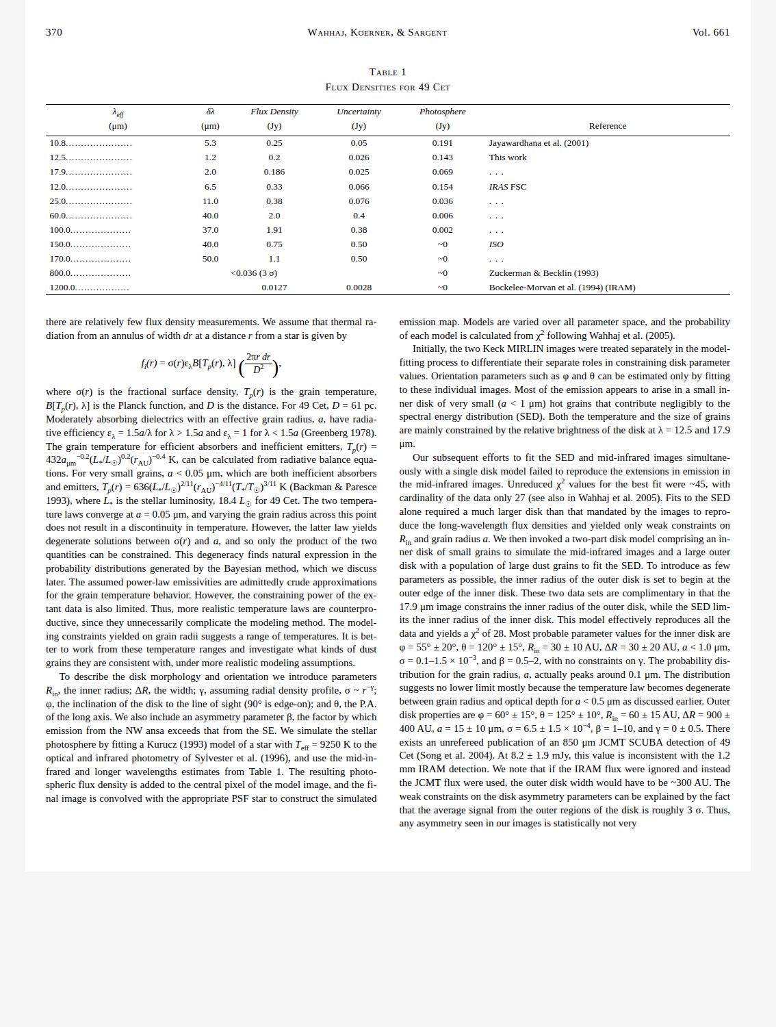370 Wahhaj, Koerner, & Sargent Vol. 661
Table 1
Flux Densities for 49 Cet
| λ eff | δλ | Flux Density | Uncertainty | Photosphere | |
| --- | --- | --- | --- | --- | --- |
| (μm) | (μm) | (Jy) | (Jy) | (Jy) | Reference |
| 10.8 ...................... | 5.3 | 0.25 | 0.05 | 0.191 | Jayawardhana et al. (2001) |
| 12.5 ...................... | 1.2 | 0.2 | 0.026 | 0.143 | This work |
| 17.9 ...................... | 2.0 | 0.186 | 0.025 | 0.069 | . . . |
| 12.0 ...................... | 6.5 | 0.33 | 0.066 | 0.154 | IRAS FSC |
| 25.0 ...................... | 11.0 | 0.38 | 0.076 | 0.036 | . . . |
| 60.0 ...................... | 40.0 | 2.0 | 0.4 | 0.006 | . . . |
| 100.0 .................... | 37.0 | 1.91 | 0.38 | 0.002 | . . . |
| 150.0 .................... | 40.0 | 0.75 | 0.50 | ~0 | ISO |
| 170.0 .................... | 50.0 | 1.1 | 0.50 | ~0 | . . . |
| 800.0 .................... | <0.036 (3 σ) | | ~0 | Zuckerman & Becklin (1993) |
| 1200.0 .................. | | 0.0127 | 0.0028 | ~0 | Bockelee-Morvan et al. (1994) (IRAM) |
there are relatively few flux density measurements. We assume that thermal radiation from an annulus of width dr at a distance r from a star is given by
fi(r) = σ(r)ελB[Tp(r), λ] (2πr dr D2),
where σ(r) is the fractional surface density, Tp(r) is the grain temperature, B[Tp(r), λ] is the Planck function, and D is the distance. For 49 Cet, D = 61 pc. Moderately absorbing dielectrics with an effective grain radius, a, have radiative efficiency ελ = 1.5a/λ for λ > 1.5a and ελ = 1 for λ < 1.5a (Greenberg 1978). The grain temperature for efficient absorbers and inefficient emitters, Tp(r) = 432aμm−0.2(L*/L☉)0.2(rAU)−0.4 K, can be calculated from radiative balance equations. For very small grains, a < 0.05 μm, which are both inefficient absorbers and emitters, Tp(r) = 636(L*/L☉)2/11(rAU)−4/11(T*/T☉)3/11 K (Backman & Paresce 1993), where L* is the stellar luminosity, 18.4 L☉ for 49 Cet. The two temperature laws converge at a = 0.05 μm, and varying the grain radius across this point does not result in a discontinuity in temperature. However, the latter law yields degenerate solutions between σ(r) and a, and so only the product of the two quantities can be constrained. This degeneracy finds natural expression in the probability distributions generated by the Bayesian method, which we discuss later. The assumed power-law emissivities are admittedly crude approximations for the grain temperature behavior. However, the constraining power of the extant data is also limited. Thus, more realistic temperature laws are counterproductive, since they unnecessarily complicate the modeling method. The modeling constraints yielded on grain radii suggests a range of temperatures. It is better to work from these temperature ranges and investigate what kinds of dust grains they are consistent with, under more realistic modeling assumptions.
To describe the disk morphology and orientation we introduce parameters Rin, the inner radius; ΔR, the width; γ, assuming radial density profile, σ ~ r−γ; φ, the inclination of the disk to the line of sight (90° is edge-on); and θ, the P.A. of the long axis. We also include an asymmetry parameter β, the factor by which emission from the NW ansa exceeds that from the SE. We simulate the stellar photosphere by fitting a Kurucz (1993) model of a star with Teff = 9250 K to the optical and infrared photometry of Sylvester et al. (1996), and use the mid-infrared and longer wavelengths estimates from Table 1. The resulting photospheric flux density is added to the central pixel of the model image, and the final image is convolved with the appropriate PSF star to construct the simulated emission map. Models are varied over all parameter space, and the probability of each model is calculated from χ2 following Wahhaj et al. (2005).
Initially, the two Keck MIRLIN images were treated separately in the model-fitting process to differentiate their separate roles in constraining disk parameter values. Orientation parameters such as φ and θ can be estimated only by fitting to these individual images. Most of the emission appears to arise in a small inner disk of very small (a < 1 μm) hot grains that contribute negligibly to the spectral energy distribution (SED). Both the temperature and the size of grains are mainly constrained by the relative brightness of the disk at λ = 12.5 and 17.9 μm.
Our subsequent efforts to fit the SED and mid-infrared images simultaneously with a single disk model failed to reproduce the extensions in emission in the mid-infrared images. Unreduced χ2 values for the best fit were ~45, with cardinality of the data only 27 (see also in Wahhaj et al. 2005). Fits to the SED alone required a much larger disk than that mandated by the images to reproduce the long-wavelength flux densities and yielded only weak constraints on Rin and grain radius a. We then invoked a two-part disk model comprising an inner disk of small grains to simulate the mid-infrared images and a large outer disk with a population of large dust grains to fit the SED. To introduce as few parameters as possible, the inner radius of the outer disk is set to begin at the outer edge of the inner disk. These two data sets are complimentary in that the 17.9 μm image constrains the inner radius of the outer disk, while the SED limits the inner radius of the inner disk. This model effectively reproduces all the data and yields a χ2 of 28. Most probable parameter values for the inner disk are φ = 55° ± 20°, θ = 120° ± 15°, Rin = 30 ± 10 AU, ΔR = 30 ± 20 AU, a < 1.0 μm, σ = 0.1–1.5 × 10−3, and β = 0.5–2, with no constraints on γ. The probability distribution for the grain radius, a, actually peaks around 0.1 μm. The distribution suggests no lower limit mostly because the temperature law becomes degenerate between grain radius and optical depth for a < 0.5 μm as discussed earlier. Outer disk properties are φ = 60° ± 15°, θ = 125° ± 10°, Rin = 60 ± 15 AU, ΔR = 900 ± 400 AU, a = 15 ± 10 μm, σ = 6.5 ± 1.5 × 10−4, β = 1–10, and γ = 0 ± 0.5. There exists an unrefereed publication of an 850 μm JCMT SCUBA detection of 49 Cet (Song et al. 2004). At 8.2 ± 1.9 mJy, this value is inconsistent with the 1.2 mm IRAM detection. We note that if the IRAM flux were ignored and instead the JCMT flux were used, the outer disk width would have to be ~300 AU. The weak constraints on the disk asymmetry parameters can be explained by the fact that the average signal from the outer regions of the disk is roughly 3 σ. Thus, any asymmetry seen in our images is statistically not very